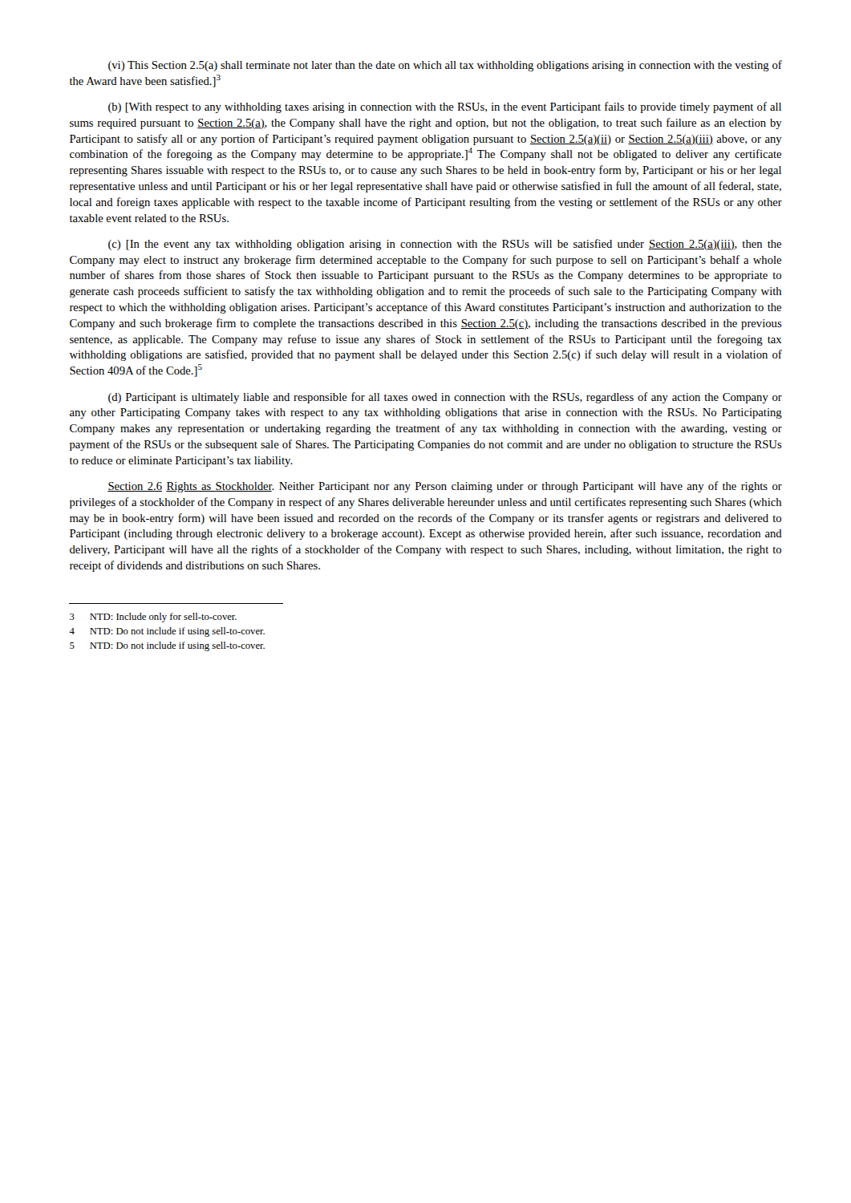(vi) This Section 2.5(a) shall terminate not later than the date on which all tax withholding obligations arising in connection with the vesting of the Award have been satisfied.]3
(b) [With respect to any withholding taxes arising in connection with the RSUs, in the event Participant fails to provide timely payment of all sums required pursuant to Section 2.5(a), the Company shall have the right and option, but not the obligation, to treat such failure as an election by Participant to satisfy all or any portion of Participant’s required payment obligation pursuant to Section 2.5(a)(ii) or Section 2.5(a)(iii) above, or any combination of the foregoing as the Company may determine to be appropriate.]4 The Company shall not be obligated to deliver any certificate representing Shares issuable with respect to the RSUs to, or to cause any such Shares to be held in book-entry form by, Participant or his or her legal representative unless and until Participant or his or her legal representative shall have paid or otherwise satisfied in full the amount of all federal, state, local and foreign taxes applicable with respect to the taxable income of Participant resulting from the vesting or settlement of the RSUs or any other taxable event related to the RSUs.
(c) [In the event any tax withholding obligation arising in connection with the RSUs will be satisfied under Section 2.5(a)(iii), then the Company may elect to instruct any brokerage firm determined acceptable to the Company for such purpose to sell on Participant’s behalf a whole number of shares from those shares of Stock then issuable to Participant pursuant to the RSUs as the Company determines to be appropriate to generate cash proceeds sufficient to satisfy the tax withholding obligation and to remit the proceeds of such sale to the Participating Company with respect to which the withholding obligation arises. Participant’s acceptance of this Award constitutes Participant’s instruction and authorization to the Company and such brokerage firm to complete the transactions described in this Section 2.5(c), including the transactions described in the previous sentence, as applicable. The Company may refuse to issue any shares of Stock in settlement of the RSUs to Participant until the foregoing tax withholding obligations are satisfied, provided that no payment shall be delayed under this Section 2.5(c) if such delay will result in a violation of Section 409A of the Code.]5
(d) Participant is ultimately liable and responsible for all taxes owed in connection with the RSUs, regardless of any action the Company or any other Participating Company takes with respect to any tax withholding obligations that arise in connection with the RSUs. No Participating Company makes any representation or undertaking regarding the treatment of any tax withholding in connection with the awarding, vesting or payment of the RSUs or the subsequent sale of Shares. The Participating Companies do not commit and are under no obligation to structure the RSUs to reduce or eliminate Participant’s tax liability.
Section 2.6 Rights as Stockholder. Neither Participant nor any Person claiming under or through Participant will have any of the rights or privileges of a stockholder of the Company in respect of any Shares deliverable hereunder unless and until certificates representing such Shares (which may be in book-entry form) will have been issued and recorded on the records of the Company or its transfer agents or registrars and delivered to Participant (including through electronic delivery to a brokerage account). Except as otherwise provided herein, after such issuance, recordation and delivery, Participant will have all the rights of a stockholder of the Company with respect to such Shares, including, without limitation, the right to receipt of dividends and distributions on such Shares.
| 3 | NTD: Include only for sell-to-cover. |
| 4 | NTD: Do not include if using sell-to-cover. |
| 5 | NTD: Do not include if using sell-to-cover. |